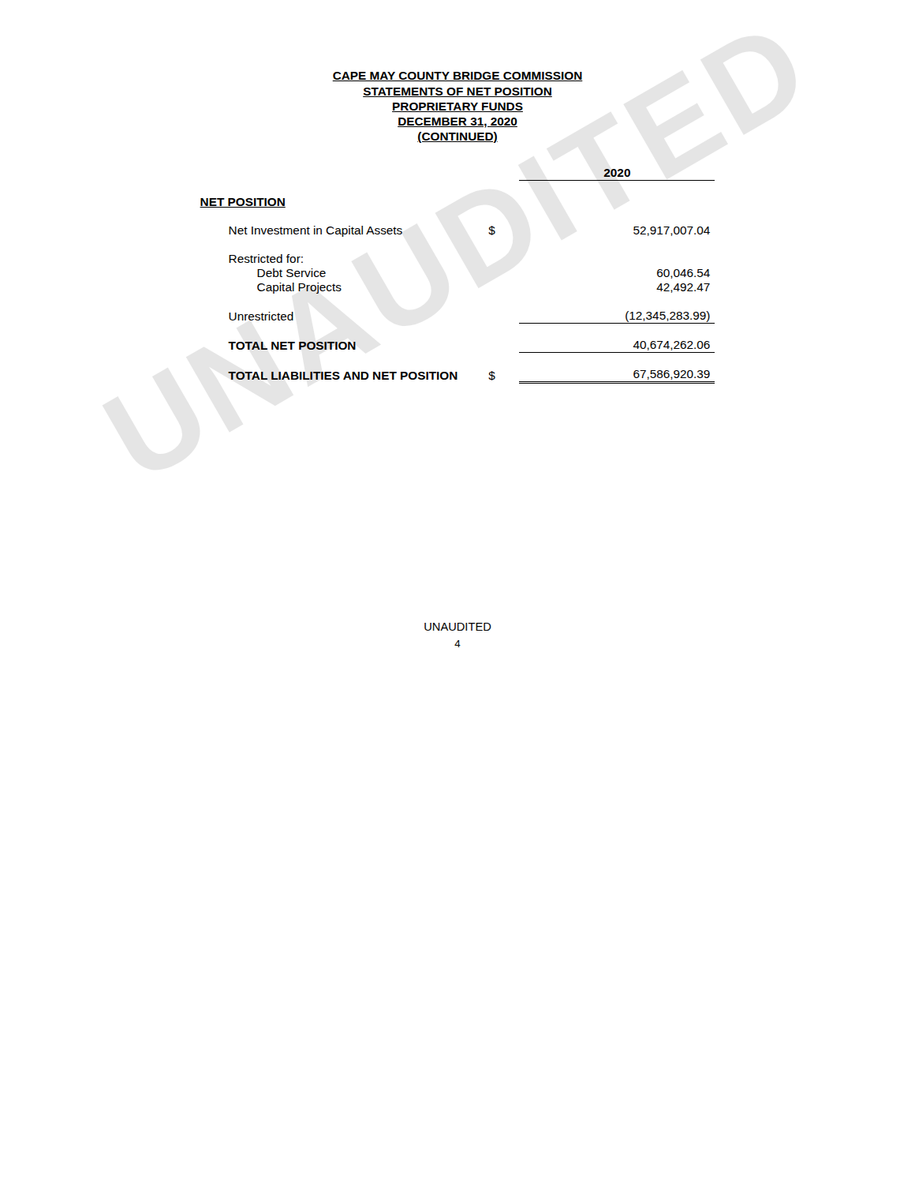UNAUDITED
CAPE MAY COUNTY BRIDGE COMMISSION
STATEMENTS OF NET POSITION
PROPRIETARY FUNDS
DECEMBER 31, 2020
(CONTINUED)
| | | 2020 |
| NET POSITION | | |
| Net Investment in Capital Assets | $ | 52,917,007.04 |
| Restricted for: | | |
| Debt Service | | 60,046.54 |
| Capital Projects | | 42,492.47 |
| Unrestricted | | (12,345,283.99) |
| TOTAL NET POSITION | | 40,674,262.06 |
| TOTAL LIABILITIES AND NET POSITION | $ | 67,586,920.39 |
UNAUDITED
4